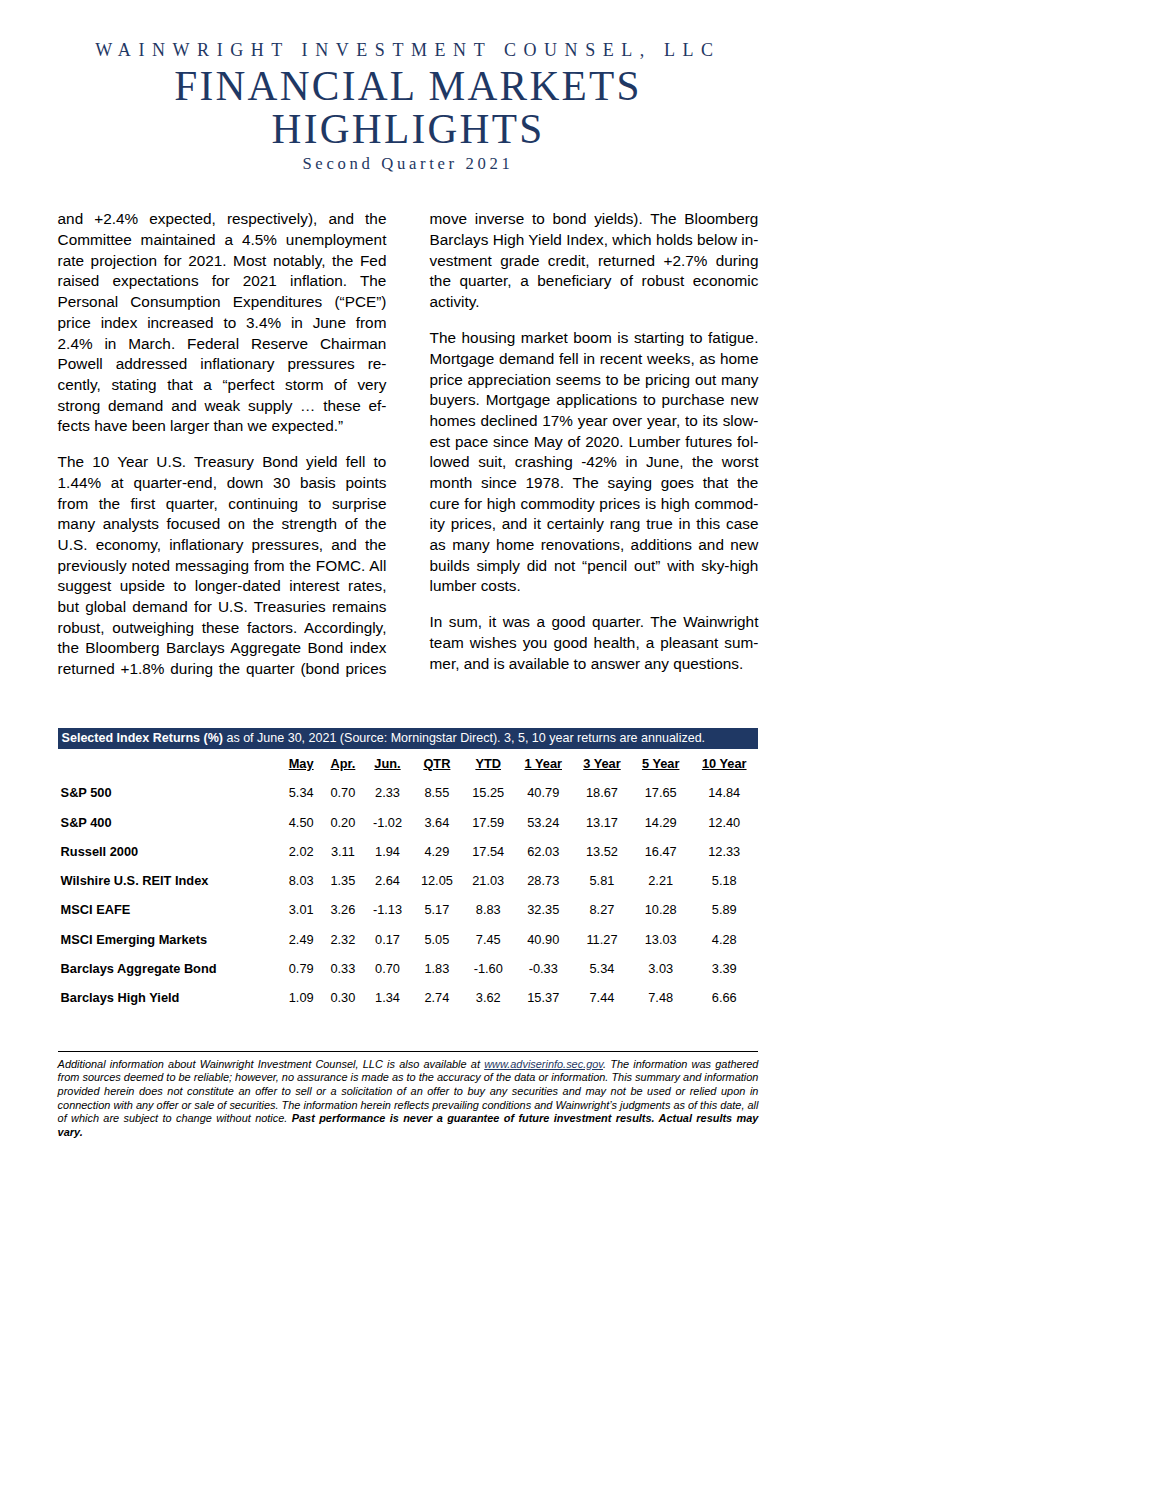WAINWRIGHT INVESTMENT COUNSEL, LLC
FINANCIAL MARKETS HIGHLIGHTS
Second Quarter 2021
and +2.4% expected, respectively), and the Committee maintained a 4.5% unemployment rate projection for 2021. Most notably, the Fed raised expectations for 2021 inflation. The Personal Consumption Expenditures (“PCE”) price index increased to 3.4% in June from 2.4% in March. Federal Reserve Chairman Powell addressed inflationary pressures recently, stating that a “perfect storm of very strong demand and weak supply … these effects have been larger than we expected.”
The 10 Year U.S. Treasury Bond yield fell to 1.44% at quarter-end, down 30 basis points from the first quarter, continuing to surprise many analysts focused on the strength of the U.S. economy, inflationary pressures, and the previously noted messaging from the FOMC. All suggest upside to longer-dated interest rates, but global demand for U.S. Treasuries remains robust, outweighing these factors. Accordingly, the Bloomberg Barclays Aggregate Bond index returned +1.8% during the quarter (bond prices move inverse to bond yields). The Bloomberg Barclays High Yield Index, which holds below investment grade credit, returned +2.7% during the quarter, a beneficiary of robust economic activity.
The housing market boom is starting to fatigue. Mortgage demand fell in recent weeks, as home price appreciation seems to be pricing out many buyers. Mortgage applications to purchase new homes declined 17% year over year, to its slowest pace since May of 2020. Lumber futures followed suit, crashing -42% in June, the worst month since 1978. The saying goes that the cure for high commodity prices is high commodity prices, and it certainly rang true in this case as many home renovations, additions and new builds simply did not “pencil out” with sky-high lumber costs.
In sum, it was a good quarter. The Wainwright team wishes you good health, a pleasant summer, and is available to answer any questions.
Selected Index Returns (%) as of June 30, 2021 (Source: Morningstar Direct). 3, 5, 10 year returns are annualized.
| | May | Apr. | Jun. | QTR | YTD | 1 Year | 3 Year | 5 Year | 10 Year |
| --- | --- | --- | --- | --- | --- | --- | --- | --- | --- |
| S&P 500 | 5.34 | 0.70 | 2.33 | 8.55 | 15.25 | 40.79 | 18.67 | 17.65 | 14.84 |
| S&P 400 | 4.50 | 0.20 | -1.02 | 3.64 | 17.59 | 53.24 | 13.17 | 14.29 | 12.40 |
| Russell 2000 | 2.02 | 3.11 | 1.94 | 4.29 | 17.54 | 62.03 | 13.52 | 16.47 | 12.33 |
| Wilshire U.S. REIT Index | 8.03 | 1.35 | 2.64 | 12.05 | 21.03 | 28.73 | 5.81 | 2.21 | 5.18 |
| MSCI EAFE | 3.01 | 3.26 | -1.13 | 5.17 | 8.83 | 32.35 | 8.27 | 10.28 | 5.89 |
| MSCI Emerging Markets | 2.49 | 2.32 | 0.17 | 5.05 | 7.45 | 40.90 | 11.27 | 13.03 | 4.28 |
| Barclays Aggregate Bond | 0.79 | 0.33 | 0.70 | 1.83 | -1.60 | -0.33 | 5.34 | 3.03 | 3.39 |
| Barclays High Yield | 1.09 | 0.30 | 1.34 | 2.74 | 3.62 | 15.37 | 7.44 | 7.48 | 6.66 |
Additional information about Wainwright Investment Counsel, LLC is also available at www.adviserinfo.sec.gov. The information was gathered from sources deemed to be reliable; however, no assurance is made as to the accuracy of the data or information. This summary and information provided herein does not constitute an offer to sell or a solicitation of an offer to buy any securities and may not be used or relied upon in connection with any offer or sale of securities. The information herein reflects prevailing conditions and Wainwright’s judgments as of this date, all of which are subject to change without notice. Past performance is never a guarantee of future investment results. Actual results may vary.